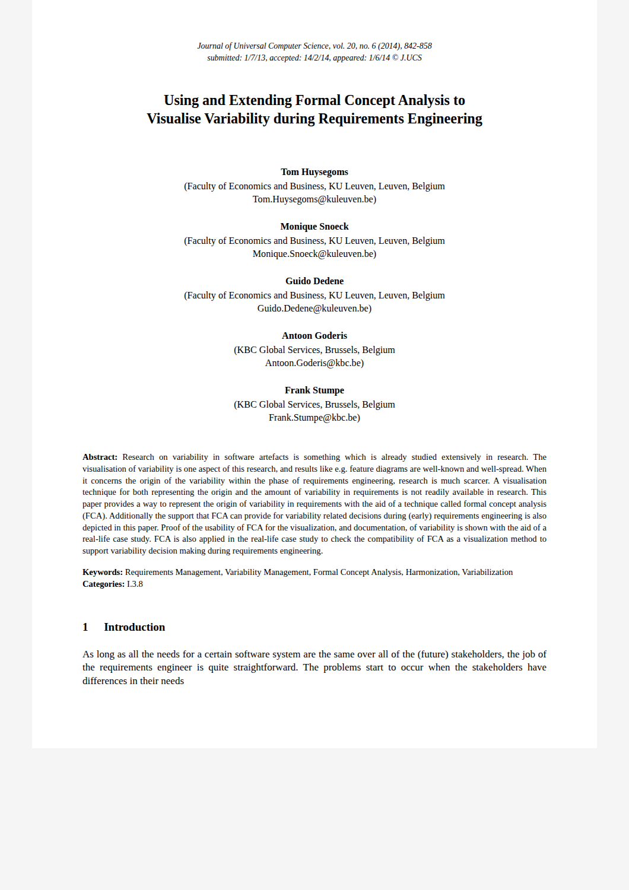Journal of Universal Computer Science, vol. 20, no. 6 (2014), 842-858
submitted: 1/7/13, accepted: 14/2/14, appeared: 1/6/14 © J.UCS
Using and Extending Formal Concept Analysis to
Visualise Variability during Requirements Engineering
Tom Huysegoms (Faculty of Economics and Business, KU Leuven, Leuven, Belgium Tom.Huysegoms@kuleuven.be)
Monique Snoeck (Faculty of Economics and Business, KU Leuven, Leuven, Belgium Monique.Snoeck@kuleuven.be)
Guido Dedene (Faculty of Economics and Business, KU Leuven, Leuven, Belgium Guido.Dedene@kuleuven.be)
Antoon Goderis (KBC Global Services, Brussels, Belgium Antoon.Goderis@kbc.be)
Frank Stumpe (KBC Global Services, Brussels, Belgium Frank.Stumpe@kbc.be)
Abstract: Research on variability in software artefacts is something which is already studied extensively in research. The visualisation of variability is one aspect of this research, and results like e.g. feature diagrams are well-known and well-spread. When it concerns the origin of the variability within the phase of requirements engineering, research is much scarcer. A visualisation technique for both representing the origin and the amount of variability in requirements is not readily available in research. This paper provides a way to represent the origin of variability in requirements with the aid of a technique called formal concept analysis (FCA). Additionally the support that FCA can provide for variability related decisions during (early) requirements engineering is also depicted in this paper. Proof of the usability of FCA for the visualization, and documentation, of variability is shown with the aid of a real-life case study. FCA is also applied in the real-life case study to check the compatibility of FCA as a visualization method to support variability decision making during requirements engineering.
Keywords: Requirements Management, Variability Management, Formal Concept Analysis, Harmonization, Variabilization
Categories: I.3.8
1 Introduction
As long as all the needs for a certain software system are the same over all of the (future) stakeholders, the job of the requirements engineer is quite straightforward. The problems start to occur when the stakeholders have differences in their needs